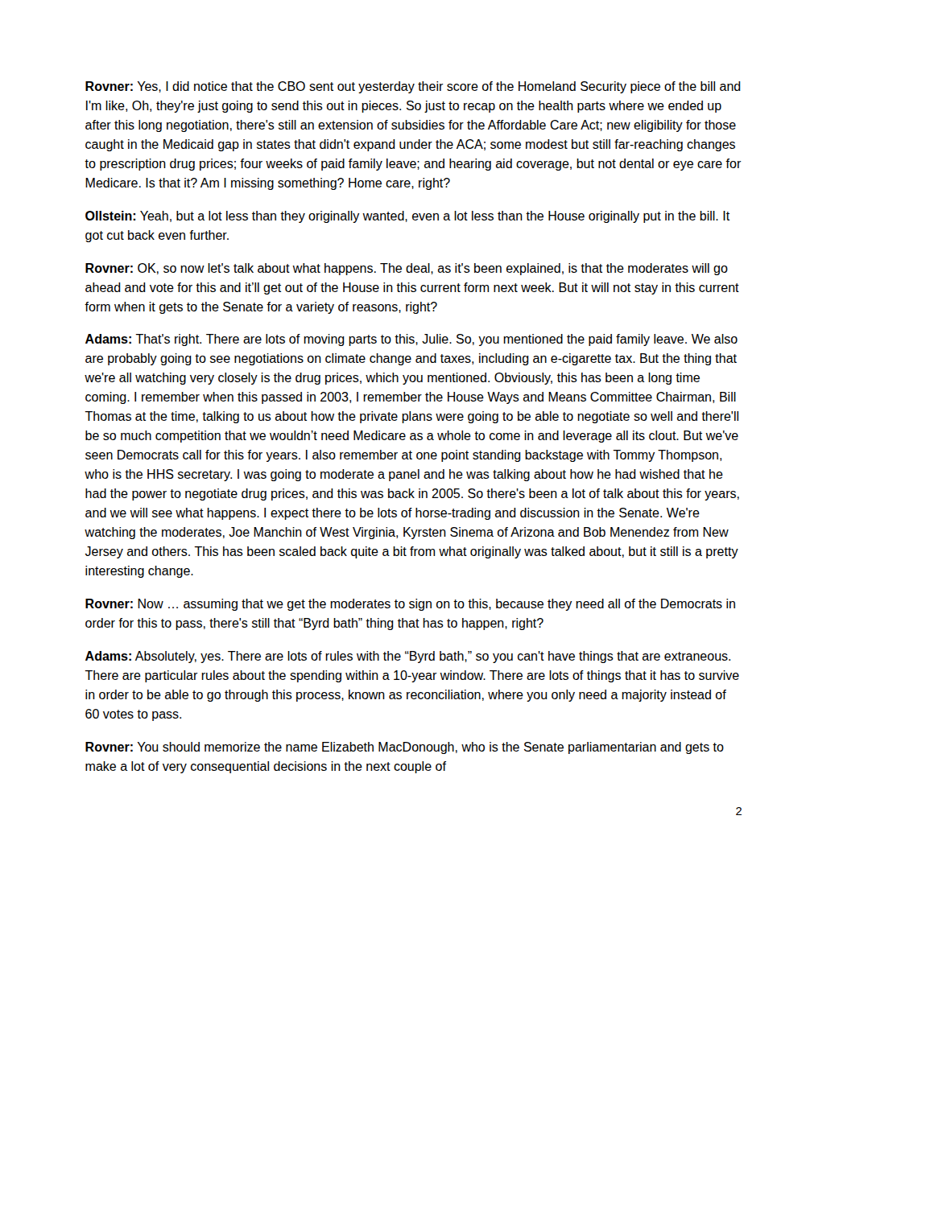Rovner: Yes, I did notice that the CBO sent out yesterday their score of the Homeland Security piece of the bill and I'm like, Oh, they're just going to send this out in pieces. So just to recap on the health parts where we ended up after this long negotiation, there's still an extension of subsidies for the Affordable Care Act; new eligibility for those caught in the Medicaid gap in states that didn't expand under the ACA; some modest but still far-reaching changes to prescription drug prices; four weeks of paid family leave; and hearing aid coverage, but not dental or eye care for Medicare. Is that it? Am I missing something? Home care, right?
Ollstein: Yeah, but a lot less than they originally wanted, even a lot less than the House originally put in the bill. It got cut back even further.
Rovner: OK, so now let's talk about what happens. The deal, as it's been explained, is that the moderates will go ahead and vote for this and it’ll get out of the House in this current form next week. But it will not stay in this current form when it gets to the Senate for a variety of reasons, right?
Adams: That's right. There are lots of moving parts to this, Julie. So, you mentioned the paid family leave. We also are probably going to see negotiations on climate change and taxes, including an e-cigarette tax. But the thing that we're all watching very closely is the drug prices, which you mentioned. Obviously, this has been a long time coming. I remember when this passed in 2003, I remember the House Ways and Means Committee Chairman, Bill Thomas at the time, talking to us about how the private plans were going to be able to negotiate so well and there'll be so much competition that we wouldn’t need Medicare as a whole to come in and leverage all its clout. But we've seen Democrats call for this for years. I also remember at one point standing backstage with Tommy Thompson, who is the HHS secretary. I was going to moderate a panel and he was talking about how he had wished that he had the power to negotiate drug prices, and this was back in 2005. So there's been a lot of talk about this for years, and we will see what happens. I expect there to be lots of horse-trading and discussion in the Senate. We're watching the moderates, Joe Manchin of West Virginia, Kyrsten Sinema of Arizona and Bob Menendez from New Jersey and others. This has been scaled back quite a bit from what originally was talked about, but it still is a pretty interesting change.
Rovner: Now … assuming that we get the moderates to sign on to this, because they need all of the Democrats in order for this to pass, there's still that “Byrd bath” thing that has to happen, right?
Adams: Absolutely, yes. There are lots of rules with the “Byrd bath,” so you can't have things that are extraneous. There are particular rules about the spending within a 10-year window. There are lots of things that it has to survive in order to be able to go through this process, known as reconciliation, where you only need a majority instead of 60 votes to pass.
Rovner: You should memorize the name Elizabeth MacDonough, who is the Senate parliamentarian and gets to make a lot of very consequential decisions in the next couple of
2